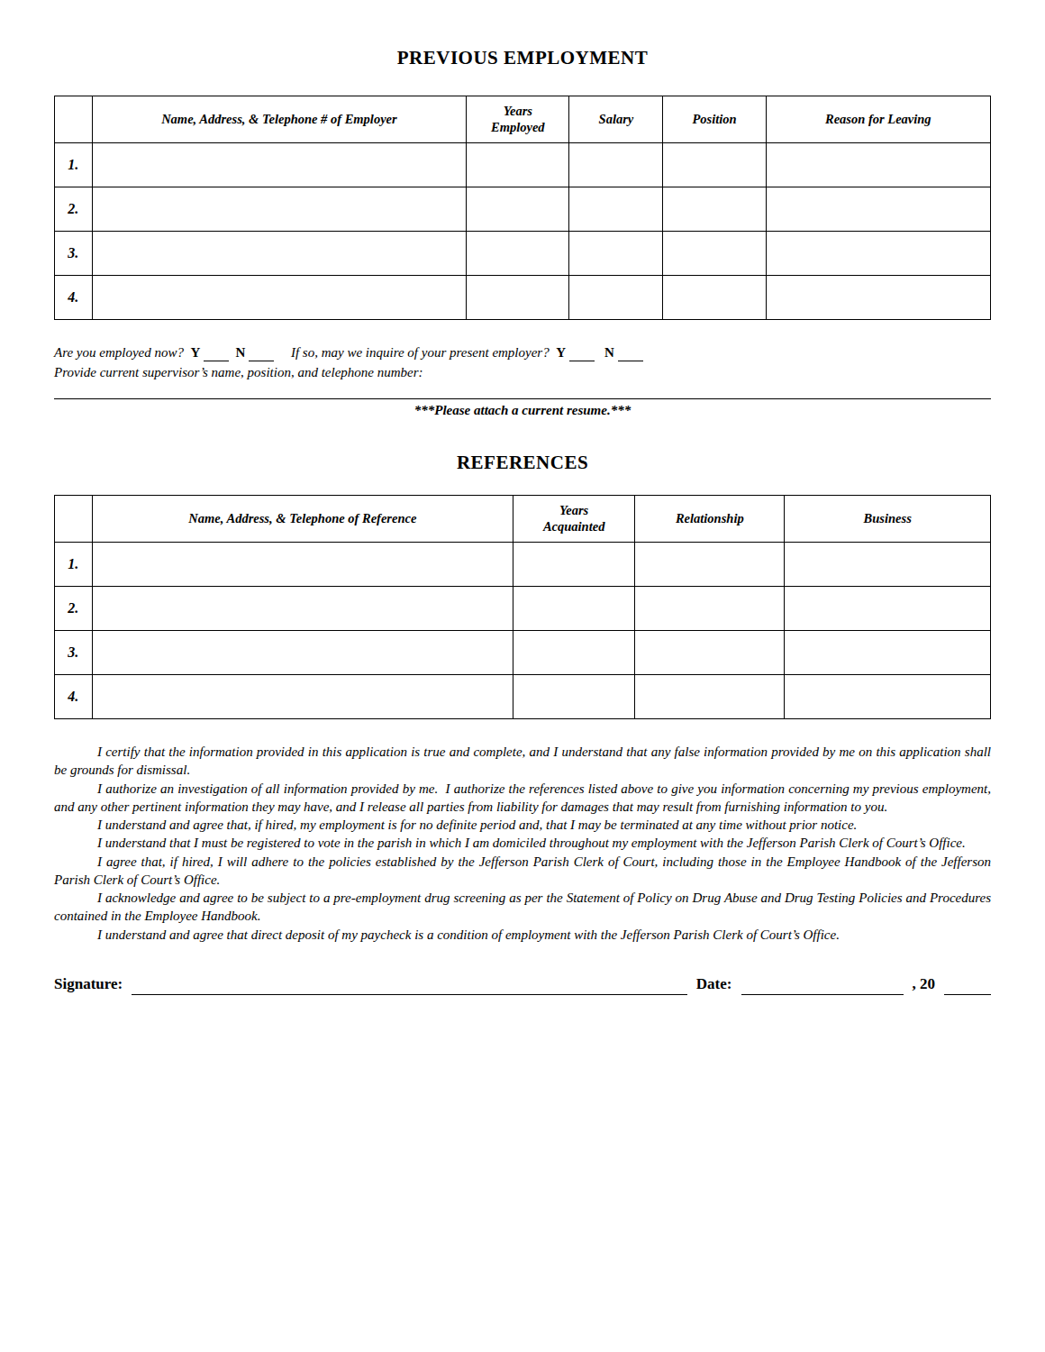PREVIOUS EMPLOYMENT
| | Name, Address, & Telephone # of Employer | Years Employed | Salary | Position | Reason for Leaving |
| --- | --- | --- | --- | --- | --- |
| 1. | | | | | |
| 2. | | | | | |
| 3. | | | | | |
| 4. | | | | | |
Are you employed now? Y N If so, may we inquire of your present employer? Y N
Provide current supervisor’s name, position, and telephone number:
***Please attach a current resume.***
REFERENCES
| | Name, Address, & Telephone of Reference | Years Acquainted | Relationship | Business |
| --- | --- | --- | --- | --- |
| 1. | | | | |
| 2. | | | | |
| 3. | | | | |
| 4. | | | | |
I certify that the information provided in this application is true and complete, and I understand that any false information provided by me on this application shall be grounds for dismissal.
I authorize an investigation of all information provided by me. I authorize the references listed above to give you information concerning my previous employment, and any other pertinent information they may have, and I release all parties from liability for damages that may result from furnishing information to you.
I understand and agree that, if hired, my employment is for no definite period and, that I may be terminated at any time without prior notice.
I understand that I must be registered to vote in the parish in which I am domiciled throughout my employment with the Jefferson Parish Clerk of Court’s Office.
I agree that, if hired, I will adhere to the policies established by the Jefferson Parish Clerk of Court, including those in the Employee Handbook of the Jefferson Parish Clerk of Court’s Office.
I acknowledge and agree to be subject to a pre-employment drug screening as per the Statement of Policy on Drug Abuse and Drug Testing Policies and Procedures contained in the Employee Handbook.
I understand and agree that direct deposit of my paycheck is a condition of employment with the Jefferson Parish Clerk of Court’s Office.
Signature: Date: , 20